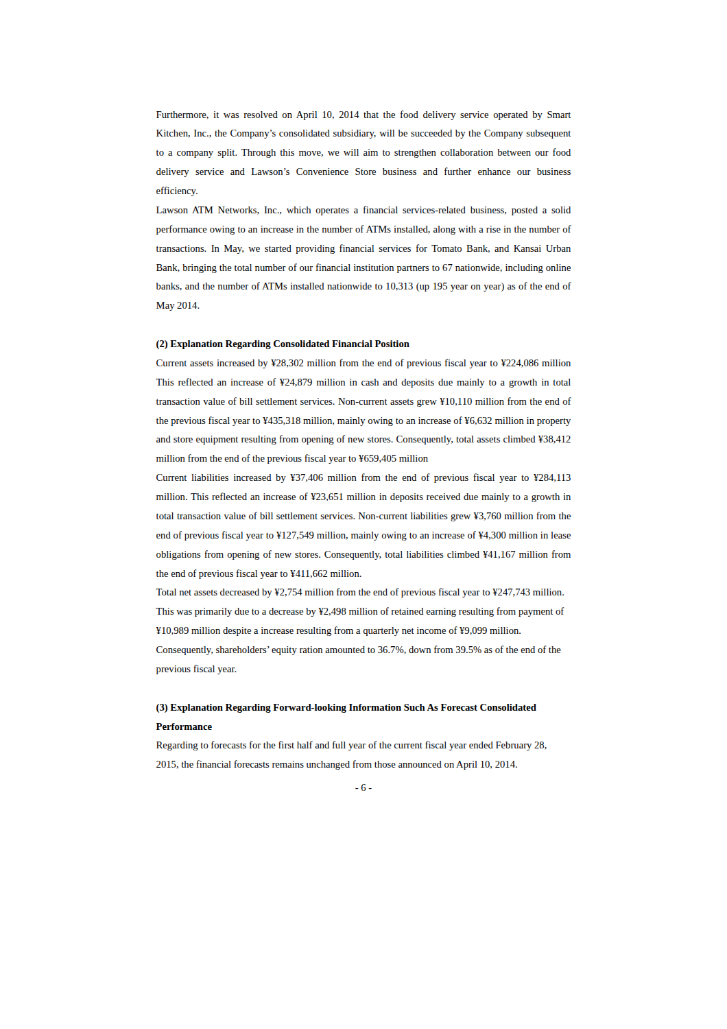Furthermore, it was resolved on April 10, 2014 that the food delivery service operated by Smart Kitchen, Inc., the Company’s consolidated subsidiary, will be succeeded by the Company subsequent to a company split. Through this move, we will aim to strengthen collaboration between our food delivery service and Lawson’s Convenience Store business and further enhance our business efficiency.
Lawson ATM Networks, Inc., which operates a financial services-related business, posted a solid performance owing to an increase in the number of ATMs installed, along with a rise in the number of transactions. In May, we started providing financial services for Tomato Bank, and Kansai Urban Bank, bringing the total number of our financial institution partners to 67 nationwide, including online banks, and the number of ATMs installed nationwide to 10,313 (up 195 year on year) as of the end of May 2014.
(2) Explanation Regarding Consolidated Financial Position
Current assets increased by ¥28,302 million from the end of previous fiscal year to ¥224,086 million This reflected an increase of ¥24,879 million in cash and deposits due mainly to a growth in total transaction value of bill settlement services. Non-current assets grew ¥10,110 million from the end of the previous fiscal year to ¥435,318 million, mainly owing to an increase of ¥6,632 million in property and store equipment resulting from opening of new stores. Consequently, total assets climbed ¥38,412 million from the end of the previous fiscal year to ¥659,405 million
Current liabilities increased by ¥37,406 million from the end of previous fiscal year to ¥284,113 million. This reflected an increase of ¥23,651 million in deposits received due mainly to a growth in total transaction value of bill settlement services. Non-current liabilities grew ¥3,760 million from the end of previous fiscal year to ¥127,549 million, mainly owing to an increase of ¥4,300 million in lease obligations from opening of new stores. Consequently, total liabilities climbed ¥41,167 million from the end of previous fiscal year to ¥411,662 million.
Total net assets decreased by ¥2,754 million from the end of previous fiscal year to ¥247,743 million.
This was primarily due to a decrease by ¥2,498 million of retained earning resulting from payment of
¥10,989 million despite a increase resulting from a quarterly net income of ¥9,099 million. Consequently, shareholders’ equity ration amounted to 36.7%, down from 39.5% as of the end of the previous fiscal year.
(3) Explanation Regarding Forward-looking Information Such As Forecast Consolidated
Performance
Regarding to forecasts for the first half and full year of the current fiscal year ended February 28, 2015, the financial forecasts remains unchanged from those announced on April 10, 2014.
- 6 -